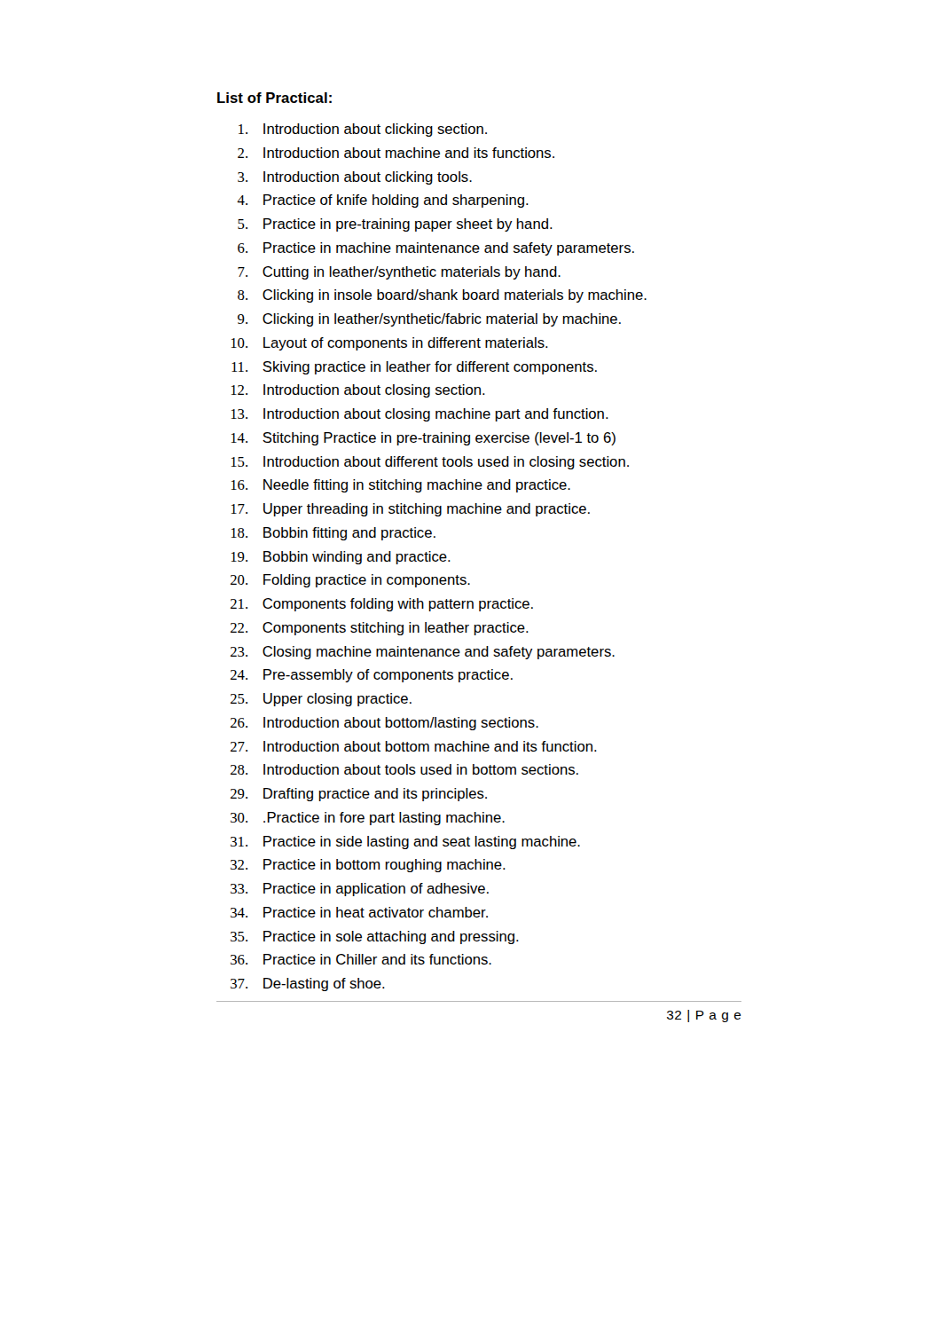List of Practical:
Introduction about clicking section.
Introduction about machine and its functions.
Introduction about clicking tools.
Practice of knife holding and sharpening.
Practice in pre-training paper sheet by hand.
Practice in machine maintenance and safety parameters.
Cutting in leather/synthetic materials by hand.
Clicking in insole board/shank board materials by machine.
Clicking in leather/synthetic/fabric material by machine.
Layout of components in different materials.
Skiving practice in leather for different components.
Introduction about closing section.
Introduction about closing machine part and function.
Stitching Practice in pre-training exercise (level-1 to 6)
Introduction about different tools used in closing section.
Needle fitting in stitching machine and practice.
Upper threading in stitching machine and practice.
Bobbin fitting and practice.
Bobbin winding and practice.
Folding practice in components.
Components folding with pattern practice.
Components stitching in leather practice.
Closing machine maintenance and safety parameters.
Pre-assembly of components practice.
Upper closing practice.
Introduction about bottom/lasting sections.
Introduction about bottom machine and its function.
Introduction about tools used in bottom sections.
Drafting practice and its principles.
.Practice in fore part lasting machine.
Practice in side lasting and seat lasting machine.
Practice in bottom roughing machine.
Practice in application of adhesive.
Practice in heat activator chamber.
Practice in sole attaching and pressing.
Practice in Chiller and its functions.
De-lasting of shoe.
32 | P a g e